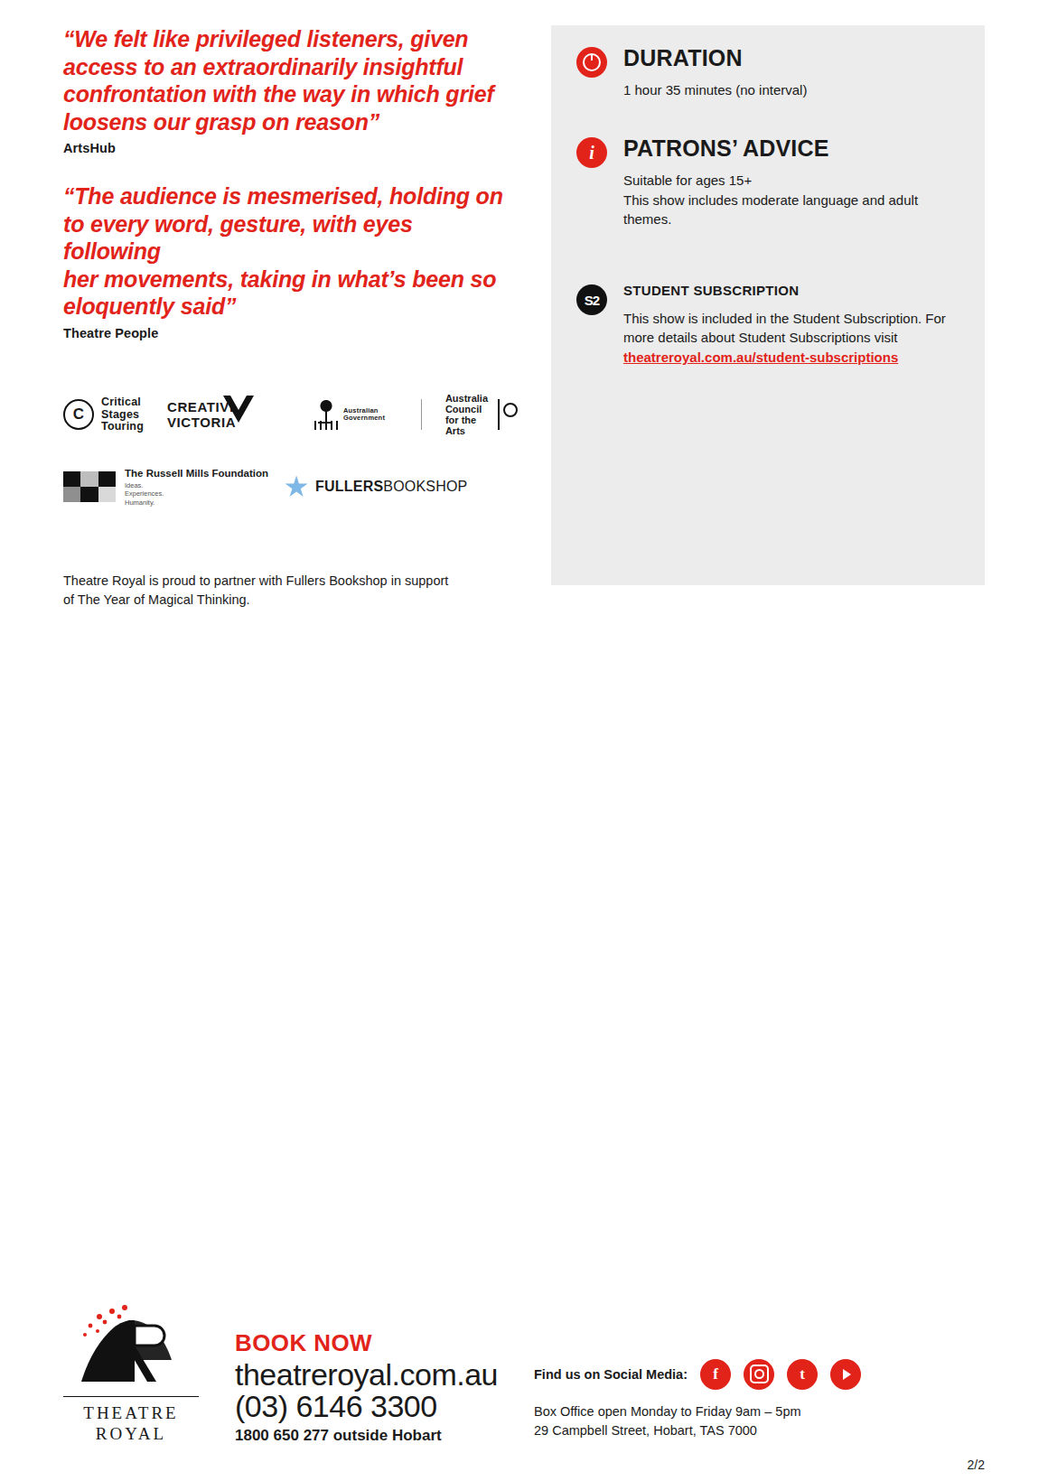“We felt like privileged listeners, given access to an extraordinarily insightful confrontation with the way in which grief loosens our grasp on reason”
ArtsHub
“The audience is mesmerised, holding on to every word, gesture, with eyes following
her movements, taking in what’s been so eloquently said”
Theatre People
C
Critical
Stages
Touring
CREATIVE VICTORIA
Australian Government
Australia
Council
for the Arts
The Russell Mills Foundation
Ideas.
Experiences.
Humanity.
FULLERS BOOKSHOP
Theatre Royal is proud to partner with Fullers Bookshop in support of The Year of Magical Thinking.
DURATION
1 hour 35 minutes (no interval)
i
PATRONS’ ADVICE
Suitable for ages 15+
This show includes moderate language and adult themes.
S2
STUDENT SUBSCRIPTION
This show is included in the Student Subscription. For more details about Student Subscriptions visit theatreroyal.com.au/student-subscriptions
THEATRE
ROYAL
BOOK NOW
theatreroyal.com.au
(03) 6146 3300
1800 650 277 outside Hobart
Find us on Social Media: f t
Box Office open Monday to Friday 9am – 5pm
29 Campbell Street, Hobart, TAS 7000
2/2